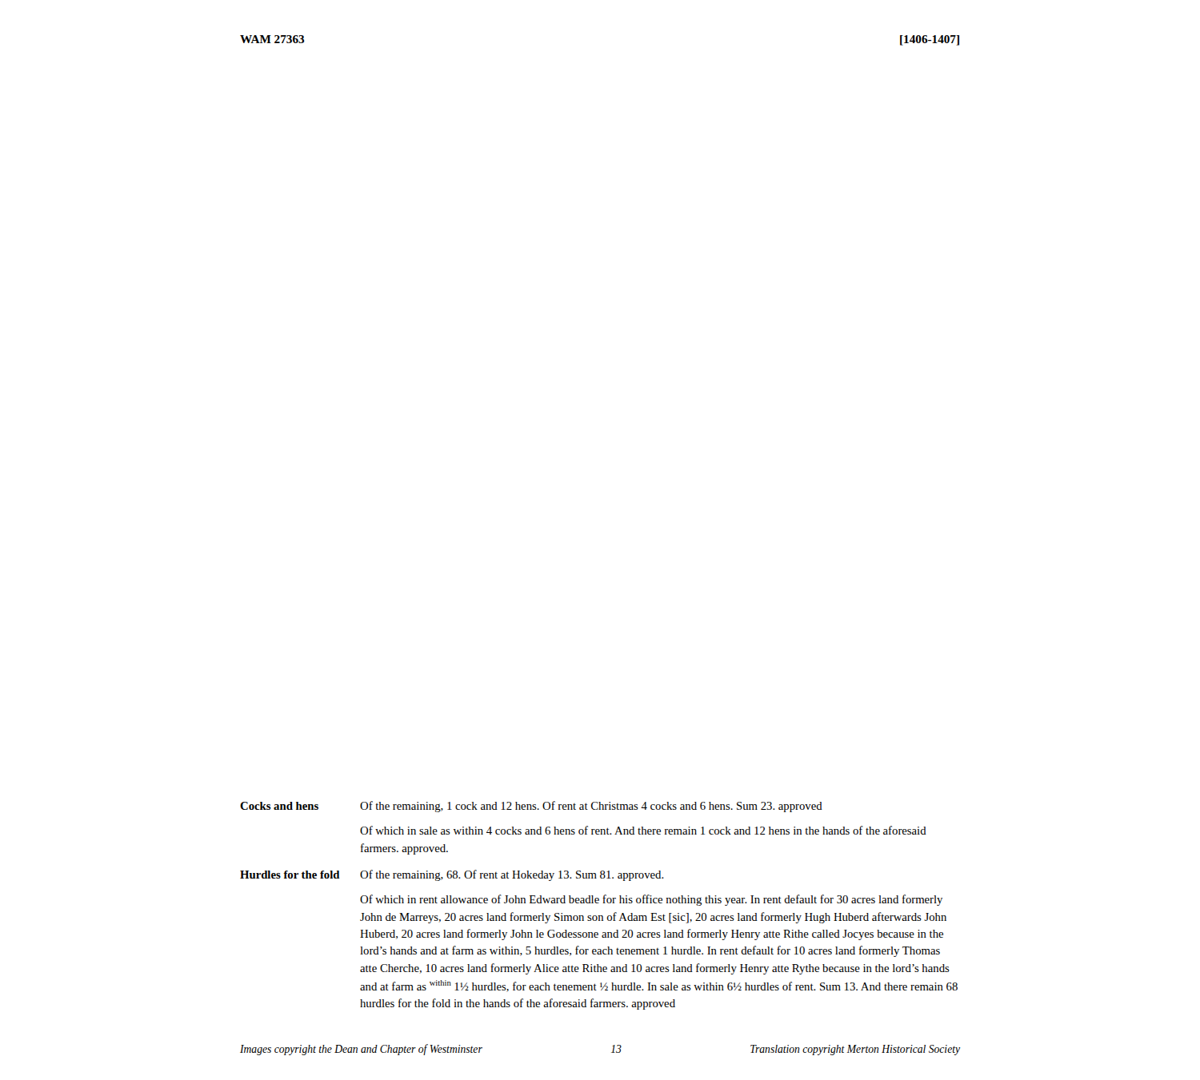WAM 27363 [1406-1407]
| Cocks and hens | Of the remaining, 1 cock and 12 hens. Of rent at Christmas 4 cocks and 6 hens. Sum 23. approved Of which in sale as within 4 cocks and 6 hens of rent. And there remain 1 cock and 12 hens in the hands of the aforesaid farmers. approved. |
| Hurdles for the fold | Of the remaining, 68. Of rent at Hokeday 13. Sum 81. approved. Of which in rent allowance of John Edward beadle for his office nothing this year. In rent default for 30 acres land formerly John de Marreys, 20 acres land formerly Simon son of Adam Est [sic], 20 acres land formerly Hugh Huberd afterwards John Huberd, 20 acres land formerly John le Godessone and 20 acres land formerly Henry atte Rithe called Jocyes because in the lord’s hands and at farm as within, 5 hurdles, for each tenement 1 hurdle. In rent default for 10 acres land formerly Thomas atte Cherche, 10 acres land formerly Alice atte Rithe and 10 acres land formerly Henry atte Rythe because in the lord’s hands and at farm as within 1½ hurdles, for each tenement ½ hurdle. In sale as within 6½ hurdles of rent. Sum 13. And there remain 68 hurdles for the fold in the hands of the aforesaid farmers. approved |
Images copyright the Dean and Chapter of Westminster 13 Translation copyright Merton Historical Society